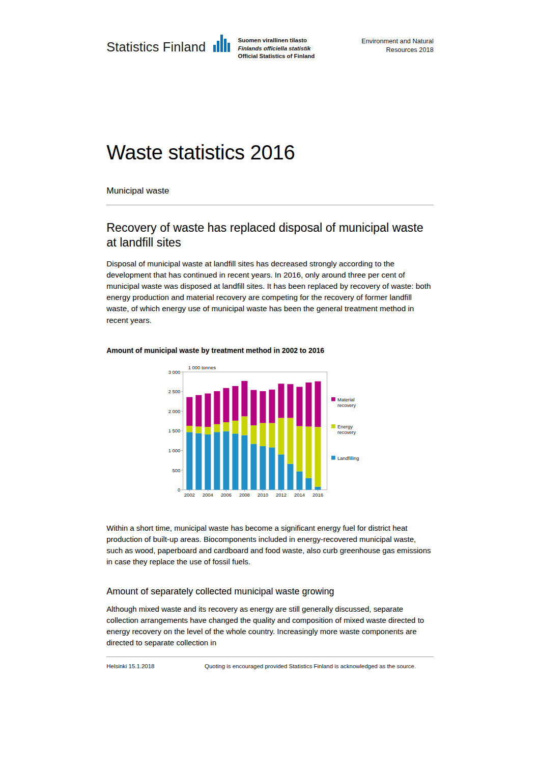Statistics Finland
Suomen virallinen tilasto
Finlands officiella statistik
Official Statistics of Finland
Environment and Natural
Resources 2018
Waste statistics 2016
Municipal waste
Recovery of waste has replaced disposal of municipal waste at landfill sites
Disposal of municipal waste at landfill sites has decreased strongly according to the development that has continued in recent years. In 2016, only around three per cent of municipal waste was disposed at landfill sites. It has been replaced by recovery of waste: both energy production and material recovery are competing for the recovery of former landfill waste, of which energy use of municipal waste has been the general treatment method in recent years.
Amount of municipal waste by treatment method in 2002 to 2016
3 000 2 500 2 000 1 500 1 000 500 0 1 000 tonnes 2002 2004 2006 2008 2010 2012 2014 2016 Material recovery Energy recovery Landfilling
Within a short time, municipal waste has become a significant energy fuel for district heat production of built-up areas. Biocomponents included in energy-recovered municipal waste, such as wood, paperboard and cardboard and food waste, also curb greenhouse gas emissions in case they replace the use of fossil fuels.
Amount of separately collected municipal waste growing
Although mixed waste and its recovery as energy are still generally discussed, separate collection arrangements have changed the quality and composition of mixed waste directed to energy recovery on the level of the whole country. Increasingly more waste components are directed to separate collection in
Helsinki 15.1.2018
Quoting is encouraged provided Statistics Finland is acknowledged as the source.